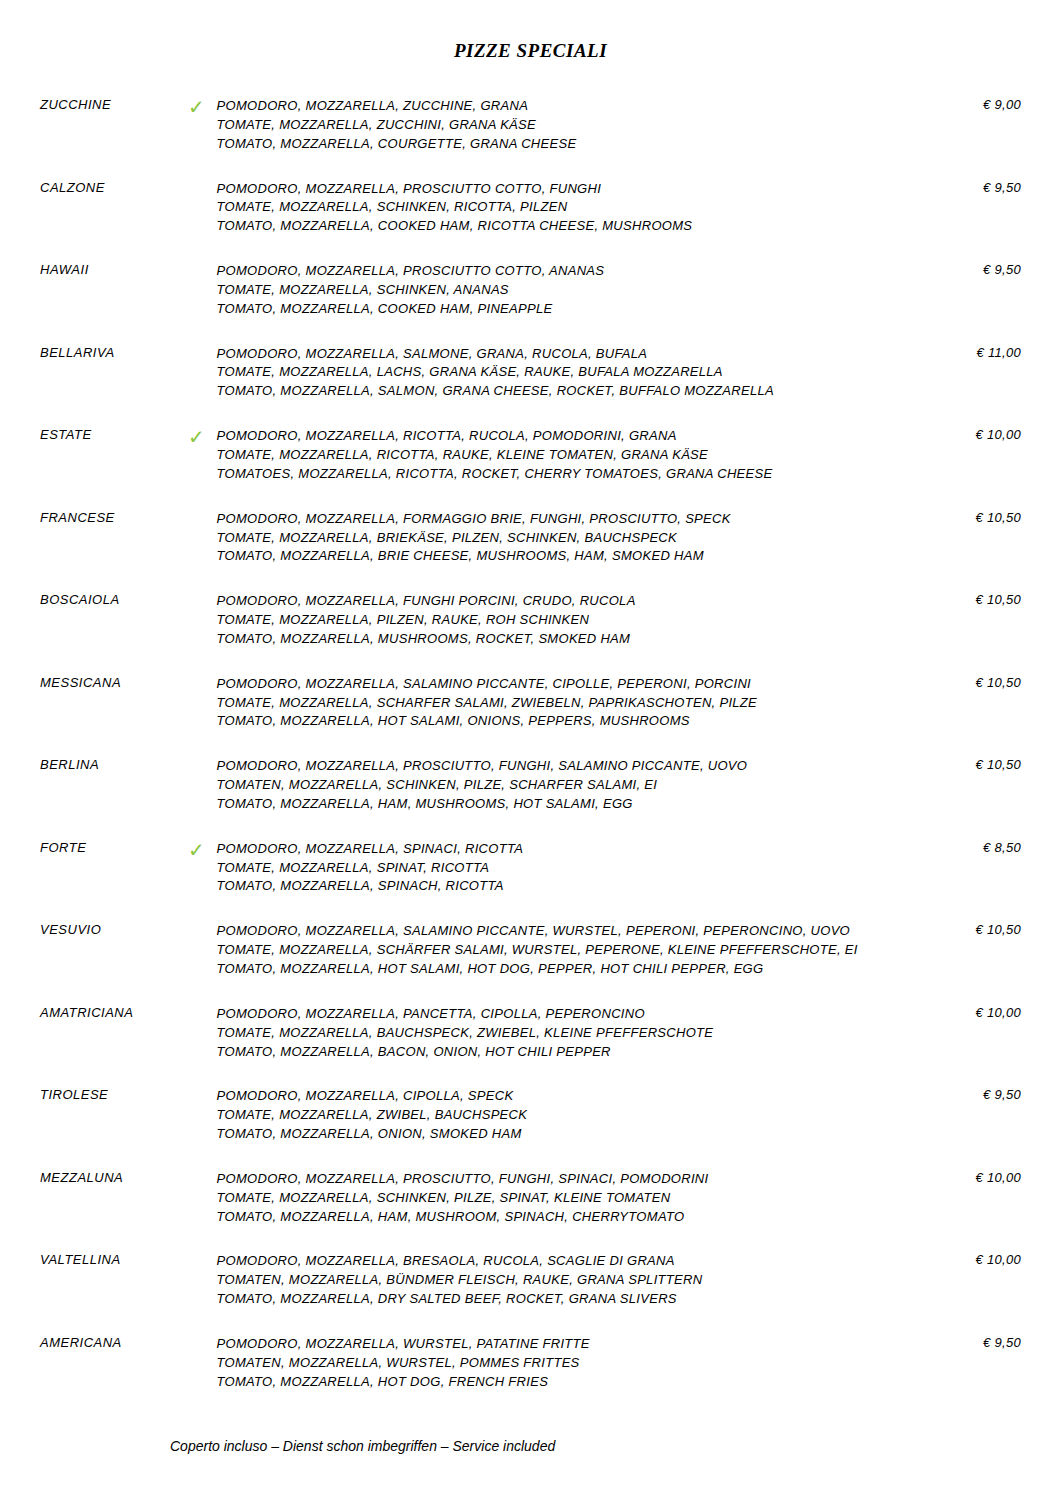PIZZE SPECIALI
| Zucchine | ✓ | Pomodoro, mozzarella, zucchine, grana Tomate, mozzarella, zucchini, grana käse Tomato, mozzarella, courgette, grana cheese | € 9,00 |
| Calzone | | Pomodoro, mozzarella, prosciutto cotto, funghi Tomate, mozzarella, schinken, ricotta, pilzen Tomato, mozzarella, cooked ham, ricotta cheese, mushrooms | € 9,50 |
| Hawaii | | Pomodoro, mozzarella, prosciutto cotto, ananas Tomate, mozzarella, schinken, ananas Tomato, mozzarella, cooked ham, pineapple | € 9,50 |
| Bellariva | | Pomodoro, mozzarella, salmone, grana, rucola, bufala Tomate, mozzarella, lachs, grana käse, rauke, bufala mozzarella Tomato, mozzarella, salmon, grana cheese, rocket, buffalo mozzarella | € 11,00 |
| Estate | ✓ | Pomodoro, mozzarella, ricotta, rucola, pomodorini, grana Tomate, mozzarella, ricotta, rauke, kleine tomaten, grana käse Tomatoes, mozzarella, ricotta, rocket, cherry tomatoes, grana cheese | € 10,00 |
| Francese | | Pomodoro, mozzarella, formaggio brie, funghi, prosciutto, speck Tomate, mozzarella, briekäse, pilzen, schinken, bauchspeck Tomato, mozzarella, brie cheese, mushrooms, ham, smoked ham | € 10,50 |
| Boscaiola | | Pomodoro, mozzarella, funghi porcini, crudo, rucola Tomate, mozzarella, pilzen, rauke, roh schinken Tomato, mozzarella, mushrooms, rocket, smoked ham | € 10,50 |
| Messicana | | Pomodoro, mozzarella, salamino piccante, cipolle, peperoni, porcini Tomate, mozzarella, scharfer salami, zwiebeln, paprikaschoten, pilze Tomato, mozzarella, hot salami, onions, peppers, mushrooms | € 10,50 |
| Berlina | | Pomodoro, mozzarella, prosciutto, funghi, salamino piccante, uovo Tomaten, mozzarella, schinken, pilze, scharfer salami, ei Tomato, mozzarella, ham, mushrooms, hot salami, egg | € 10,50 |
| Forte | ✓ | Pomodoro, mozzarella, spinaci, ricotta Tomate, mozzarella, spinat, ricotta Tomato, mozzarella, spinach, ricotta | € 8,50 |
| Vesuvio | | Pomodoro, mozzarella, salamino piccante, wurstel, peperoni, peperoncino, uovo Tomate, mozzarella, schärfer salami, wurstel, peperone, kleine pfefferschote, ei Tomato, mozzarella, hot salami, hot dog, pepper, hot chili pepper, egg | € 10,50 |
| Amatriciana | | Pomodoro, mozzarella, pancetta, cipolla, peperoncino Tomate, mozzarella, bauchspeck, zwiebel, kleine pfefferschote Tomato, mozzarella, bacon, onion, hot chili pepper | € 10,00 |
| Tirolese | | Pomodoro, mozzarella, cipolla, speck Tomate, mozzarella, zwibel, bauchspeck Tomato, mozzarella, onion, smoked ham | € 9,50 |
| Mezzaluna | | Pomodoro, mozzarella, prosciutto, funghi, spinaci, pomodorini Tomate, mozzarella, schinken, pilze, spinat, kleine tomaten Tomato, mozzarella, ham, mushroom, spinach, cherrytomato | € 10,00 |
| Valtellina | | Pomodoro, mozzarella, bresaola, rucola, scaglie di grana Tomaten, mozzarella, bündmer fleisch, rauke, grana splittern Tomato, mozzarella, dry salted beef, rocket, grana slivers | € 10,00 |
| Americana | | Pomodoro, mozzarella, wurstel, patatine fritte Tomaten, mozzarella, wurstel, pommes frittes Tomato, mozzarella, hot dog, french fries | € 9,50 |
Coperto incluso – Dienst schon imbegriffen – Service included